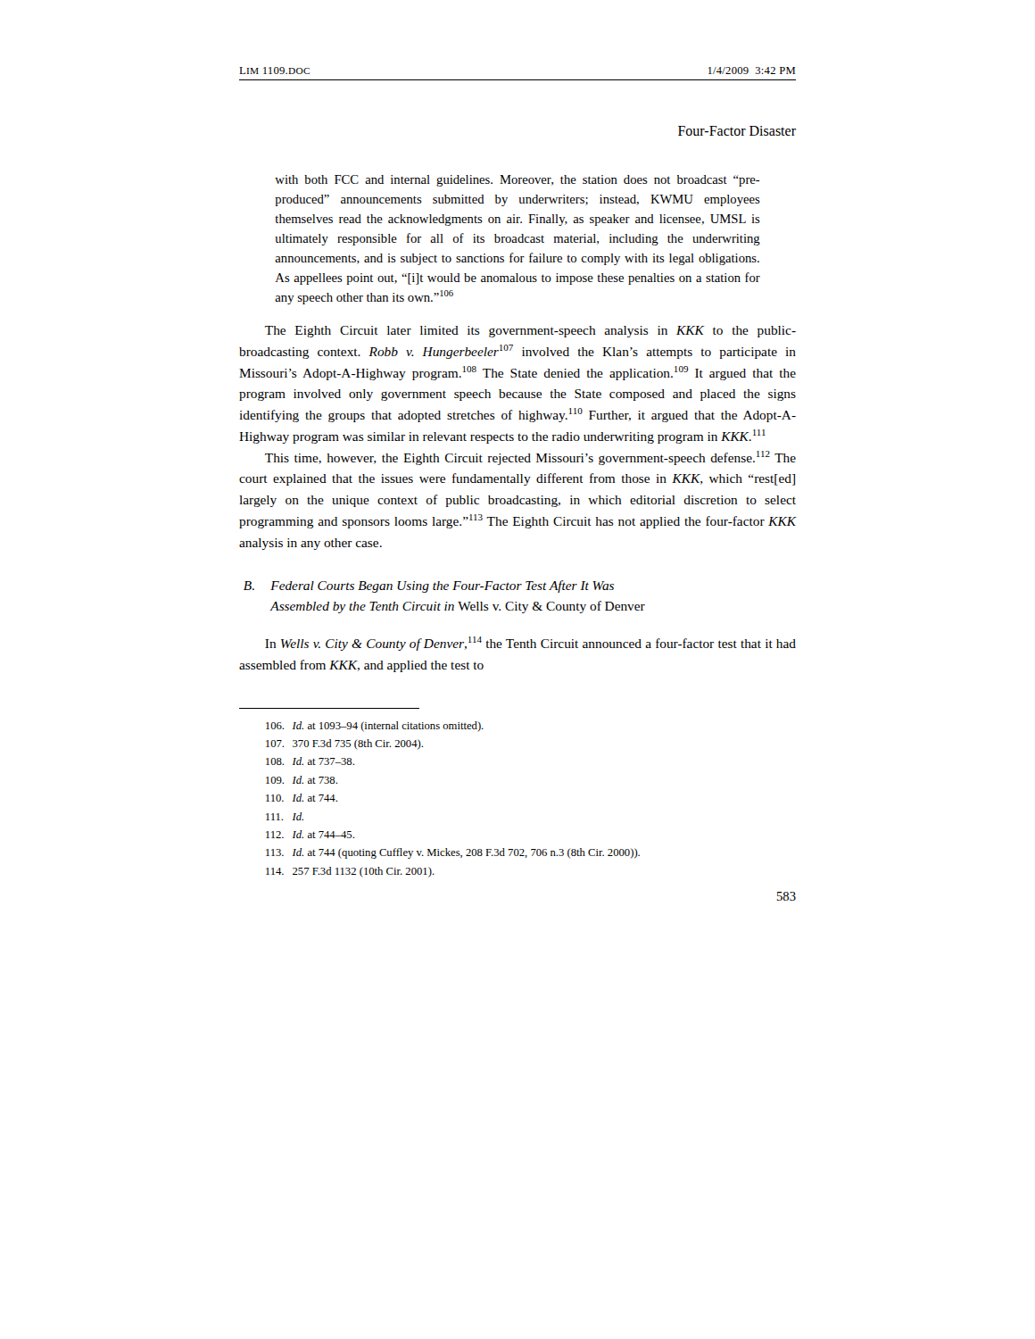LIM 1109.DOC
1/4/2009 3:42 PM
Four-Factor Disaster
with both FCC and internal guidelines. Moreover, the station does not broadcast “pre-produced” announcements submitted by underwriters; instead, KWMU employees themselves read the acknowledgments on air. Finally, as speaker and licensee, UMSL is ultimately responsible for all of its broadcast material, including the underwriting announcements, and is subject to sanctions for failure to comply with its legal obligations. As appellees point out, “[i]t would be anomalous to impose these penalties on a station for any speech other than its own.”106
The Eighth Circuit later limited its government-speech analysis in KKK to the public-broadcasting context. Robb v. Hungerbeeler107 involved the Klan’s attempts to participate in Missouri’s Adopt-A-Highway program.108 The State denied the application.109 It argued that the program involved only government speech because the State composed and placed the signs identifying the groups that adopted stretches of highway.110 Further, it argued that the Adopt-A-Highway program was similar in relevant respects to the radio underwriting program in KKK.111
This time, however, the Eighth Circuit rejected Missouri’s government-speech defense.112 The court explained that the issues were fundamentally different from those in KKK, which “rest[ed] largely on the unique context of public broadcasting, in which editorial discretion to select programming and sponsors looms large.”113 The Eighth Circuit has not applied the four-factor KKK analysis in any other case.
B.
Federal Courts Began Using the Four-Factor Test After It Was Assembled by the Tenth Circuit in Wells v. City & County of Denver
In Wells v. City & County of Denver,114 the Tenth Circuit announced a four-factor test that it had assembled from KKK, and applied the test to
106.
Id. at 1093–94 (internal citations omitted).
107.
370 F.3d 735 (8th Cir. 2004).
108.
Id. at 737–38.
109.
Id. at 738.
110.
Id. at 744.
111.
Id.
112.
Id. at 744–45.
113.
Id. at 744 (quoting Cuffley v. Mickes, 208 F.3d 702, 706 n.3 (8th Cir. 2000)).
114.
257 F.3d 1132 (10th Cir. 2001).
583